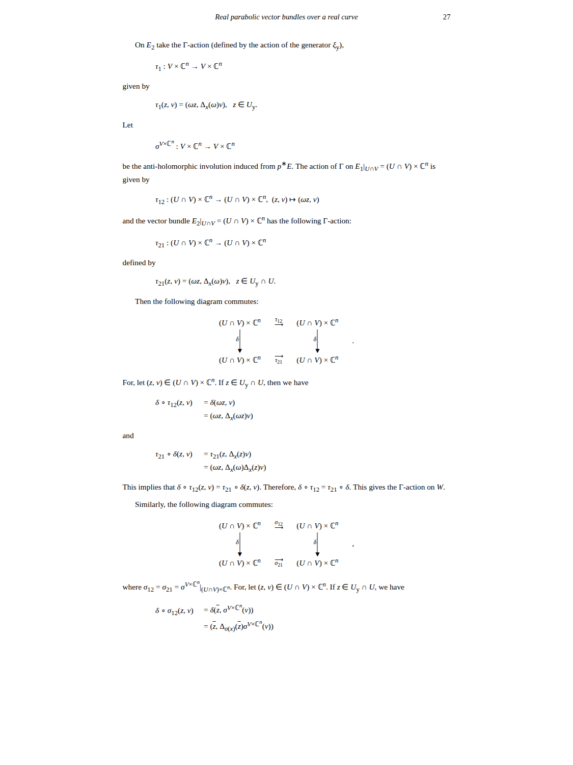Real parabolic vector bundles over a real curve 27
On E2 take the Γ-action (defined by the action of the generator ξy),
τ1 : V × ℂn → V × ℂn
given by
τ1(z, v) = (ωz, Δx(ω)v), z ∈ Uy.
Let
σV×ℂn : V × ℂn → V × ℂn
be the anti-holomorphic involution induced from p∗E. The action of Γ on E1|U∩V = (U ∩ V) × ℂn is given by
τ12 : (U ∩ V) × ℂn → (U ∩ V) × ℂn, (z, v) ↦ (ωz, v)
and the vector bundle E2|U∩V = (U ∩ V) × ℂn has the following Γ-action:
τ21 : (U ∩ V) × ℂn → (U ∩ V) × ℂn
defined by
τ21(z, v) = (ωz, Δx(ω)v), z ∈ Uy ∩ U.
Then the following diagram commutes:
| ( U ∩ V ) × ℂ n | τ 12 ⟶ | ( U ∩ V ) × ℂ n | |
| ▼ δ | | ▼ δ | . |
| ( U ∩ V ) × ℂ n | ⟶ τ 21 | ( U ∩ V ) × ℂ n | |
For, let (z, v) ∈ (U ∩ V) × ℂn. If z ∈ Uy ∩ U, then we have
δ ∘ τ12(z, v)= δ(ωz, v) = (ωz, Δx(ωz)v)
and
τ21 ∘ δ(z, v)= τ21(z, Δx(z)v) = (ωz, Δx(ω)Δx(z)v)
This implies that δ ∘ τ12(z, v) = τ21 ∘ δ(z, v). Therefore, δ ∘ τ12 = τ21 ∘ δ. This gives the Γ-action on W.
Similarly, the following diagram commutes:
| ( U ∩ V ) × ℂ n | σ 12 ⟶ | ( U ∩ V ) × ℂ n | |
| ▼ δ | | ▼ δ | , |
| ( U ∩ V ) × ℂ n | ⟶ σ 21 | ( U ∩ V ) × ℂ n | |
where σ12 = σ21 = σV×ℂn|(U∩V)×ℂn. For, let (z, v) ∈ (U ∩ V) × ℂn. If z ∈ Uy ∩ U, we have
δ ∘ σ12(z, v)= δ(z, σV×ℂn(v)) = (z, Δσ(x)(z)σV×ℂn(v))